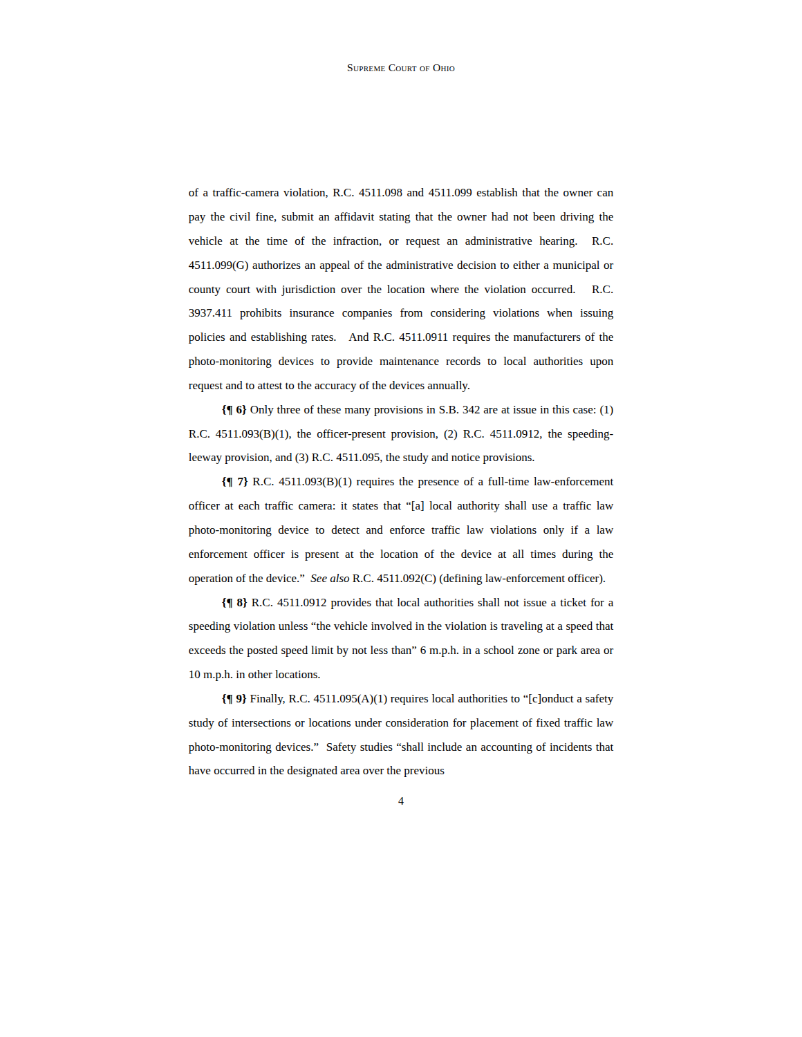Supreme Court of Ohio
of a traffic-camera violation, R.C. 4511.098 and 4511.099 establish that the owner can pay the civil fine, submit an affidavit stating that the owner had not been driving the vehicle at the time of the infraction, or request an administrative hearing. R.C. 4511.099(G) authorizes an appeal of the administrative decision to either a municipal or county court with jurisdiction over the location where the violation occurred. R.C. 3937.411 prohibits insurance companies from considering violations when issuing policies and establishing rates. And R.C. 4511.0911 requires the manufacturers of the photo-monitoring devices to provide maintenance records to local authorities upon request and to attest to the accuracy of the devices annually.
{¶ 6} Only three of these many provisions in S.B. 342 are at issue in this case: (1) R.C. 4511.093(B)(1), the officer-present provision, (2) R.C. 4511.0912, the speeding-leeway provision, and (3) R.C. 4511.095, the study and notice provisions.
{¶ 7} R.C. 4511.093(B)(1) requires the presence of a full-time law-enforcement officer at each traffic camera: it states that “[a] local authority shall use a traffic law photo-monitoring device to detect and enforce traffic law violations only if a law enforcement officer is present at the location of the device at all times during the operation of the device.” See also R.C. 4511.092(C) (defining law-enforcement officer).
{¶ 8} R.C. 4511.0912 provides that local authorities shall not issue a ticket for a speeding violation unless “the vehicle involved in the violation is traveling at a speed that exceeds the posted speed limit by not less than” 6 m.p.h. in a school zone or park area or 10 m.p.h. in other locations.
{¶ 9} Finally, R.C. 4511.095(A)(1) requires local authorities to “[c]onduct a safety study of intersections or locations under consideration for placement of fixed traffic law photo-monitoring devices.” Safety studies “shall include an accounting of incidents that have occurred in the designated area over the previous
4